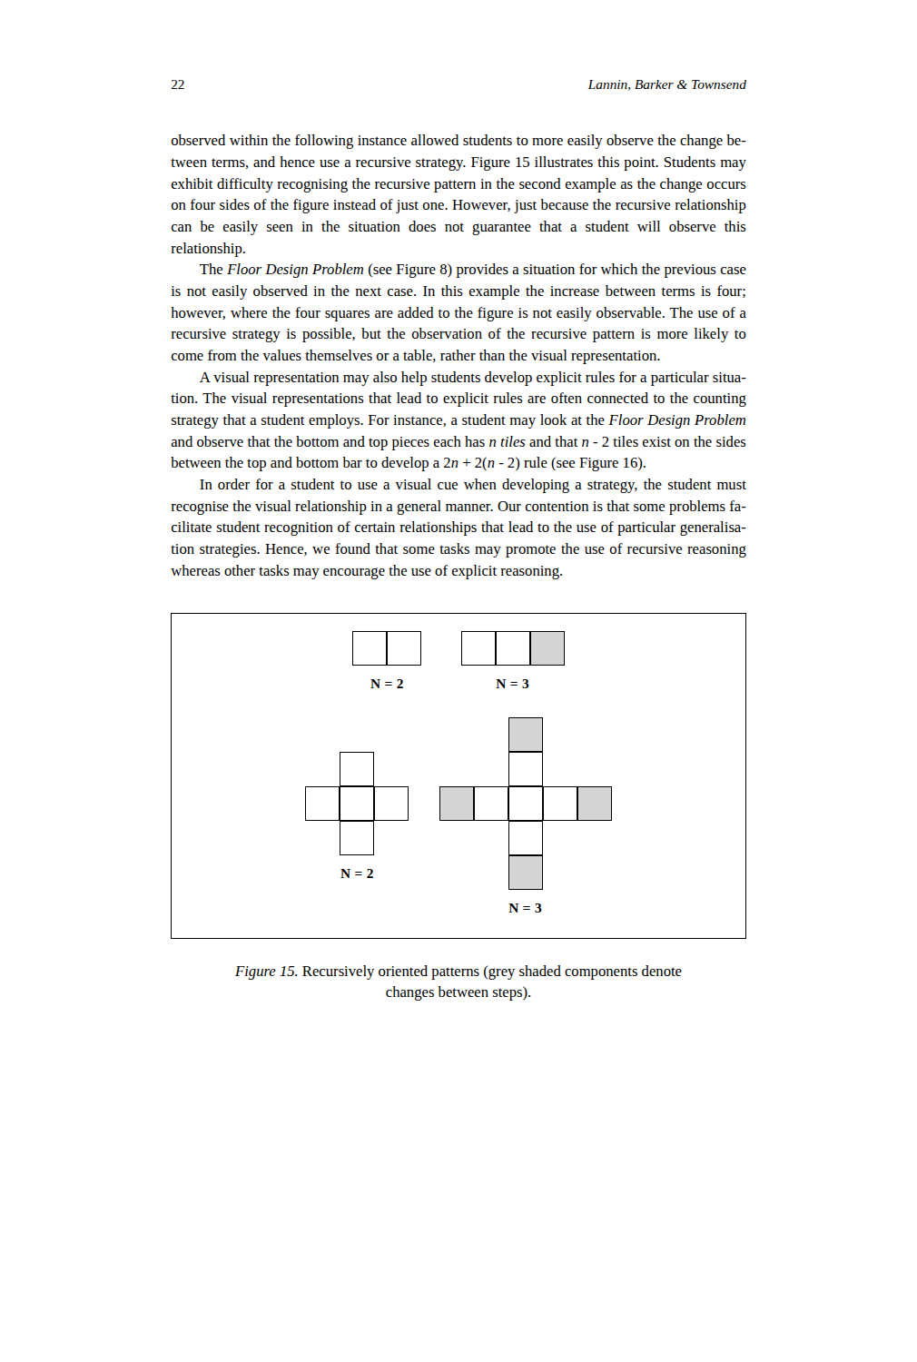22 Lannin, Barker & Townsend
observed within the following instance allowed students to more easily observe the change between terms, and hence use a recursive strategy. Figure 15 illustrates this point. Students may exhibit difficulty recognising the recursive pattern in the second example as the change occurs on four sides of the figure instead of just one. However, just because the recursive relationship can be easily seen in the situation does not guarantee that a student will observe this relationship.
The Floor Design Problem (see Figure 8) provides a situation for which the previous case is not easily observed in the next case. In this example the increase between terms is four; however, where the four squares are added to the figure is not easily observable. The use of a recursive strategy is possible, but the observation of the recursive pattern is more likely to come from the values themselves or a table, rather than the visual representation.
A visual representation may also help students develop explicit rules for a particular situation. The visual representations that lead to explicit rules are often connected to the counting strategy that a student employs. For instance, a student may look at the Floor Design Problem and observe that the bottom and top pieces each has n tiles and that n - 2 tiles exist on the sides between the top and bottom bar to develop a 2n + 2(n - 2) rule (see Figure 16).
In order for a student to use a visual cue when developing a strategy, the student must recognise the visual relationship in a general manner. Our contention is that some problems facilitate student recognition of certain relationships that lead to the use of particular generalisation strategies. Hence, we found that some tasks may promote the use of recursive reasoning whereas other tasks may encourage the use of explicit reasoning.
N = 2
N = 3
N = 2
N = 3
Figure 15. Recursively oriented patterns (grey shaded components denote
changes between steps).